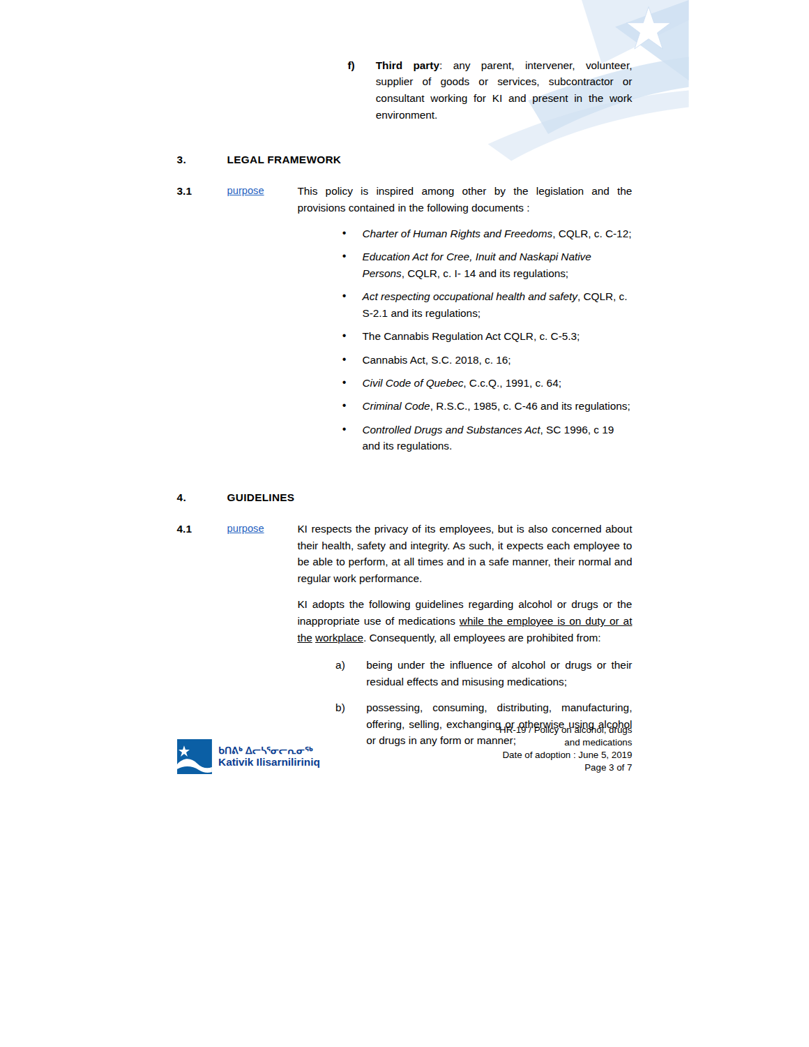f)
Third party: any parent, intervener, volunteer, supplier of goods or services, subcontractor or consultant working for KI and present in the work environment.
3. LEGAL FRAMEWORK
3.1
purpose
This policy is inspired among other by the legislation and the provisions contained in the following documents :
Charter of Human Rights and Freedoms, CQLR, c. C-12;
Education Act for Cree, Inuit and Naskapi Native Persons, CQLR, c. I- 14 and its regulations;
Act respecting occupational health and safety, CQLR, c. S-2.1 and its regulations;
The Cannabis Regulation Act CQLR, c. C-5.3;
Cannabis Act, S.C. 2018, c. 16;
Civil Code of Quebec, C.c.Q., 1991, c. 64;
Criminal Code, R.S.C., 1985, c. C-46 and its regulations;
Controlled Drugs and Substances Act, SC 1996, c 19 and its regulations.
4. GUIDELINES
4.1
purpose
KI respects the privacy of its employees, but is also concerned about their health, safety and integrity. As such, it expects each employee to be able to perform, at all times and in a safe manner, their normal and regular work performance.
KI adopts the following guidelines regarding alcohol or drugs or the inappropriate use of medications while the employee is on duty or at the workplace. Consequently, all employees are prohibited from:
being under the influence of alcohol or drugs or their residual effects and misusing medications;
possessing, consuming, distributing, manufacturing, offering, selling, exchanging or otherwise using alcohol or drugs in any form or manner;
ᑲᑎᕕᒃ ᐃᓕᓴᕐᓂᓕᕆᓂᖅ Kativik Ilisarniliriniq
HR-19 / Policy on alcohol, drugs
and medications
Date of adoption : June 5, 2019
Page 3 of 7